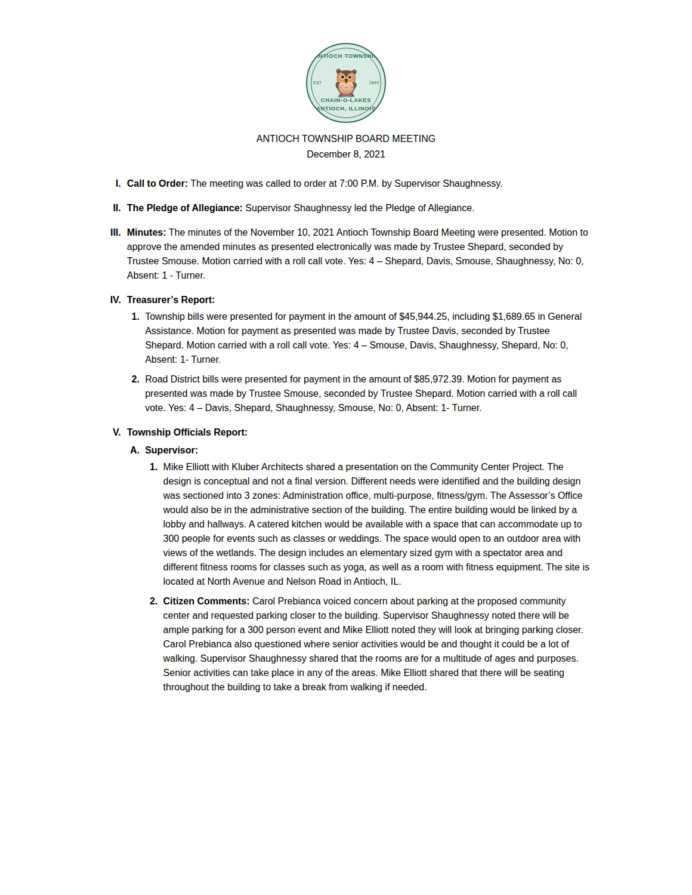ANTIOCH TOWNSHIP
EST
1849
🦉
CHAIN-O-LAKES
ANTIOCH, ILLINOIS
ANTIOCH TOWNSHIP BOARD MEETING
December 8, 2021
Call to Order: The meeting was called to order at 7:00 P.M. by Supervisor Shaughnessy.
The Pledge of Allegiance: Supervisor Shaughnessy led the Pledge of Allegiance.
Minutes: The minutes of the November 10, 2021 Antioch Township Board Meeting were presented. Motion to approve the amended minutes as presented electronically was made by Trustee Shepard, seconded by Trustee Smouse. Motion carried with a roll call vote. Yes: 4 – Shepard, Davis, Smouse, Shaughnessy, No: 0, Absent: 1 - Turner.
Treasurer’s Report:
Township bills were presented for payment in the amount of $45,944.25, including $1,689.65 in General Assistance. Motion for payment as presented was made by Trustee Davis, seconded by Trustee Shepard. Motion carried with a roll call vote. Yes: 4 – Smouse, Davis, Shaughnessy, Shepard, No: 0, Absent: 1- Turner.
Road District bills were presented for payment in the amount of $85,972.39. Motion for payment as presented was made by Trustee Smouse, seconded by Trustee Shepard. Motion carried with a roll call vote. Yes: 4 – Davis, Shepard, Shaughnessy, Smouse, No: 0, Absent: 1- Turner.
Township Officials Report:
Supervisor:
Mike Elliott with Kluber Architects shared a presentation on the Community Center Project. The design is conceptual and not a final version. Different needs were identified and the building design was sectioned into 3 zones: Administration office, multi-purpose, fitness/gym. The Assessor’s Office would also be in the administrative section of the building. The entire building would be linked by a lobby and hallways. A catered kitchen would be available with a space that can accommodate up to 300 people for events such as classes or weddings. The space would open to an outdoor area with views of the wetlands. The design includes an elementary sized gym with a spectator area and different fitness rooms for classes such as yoga, as well as a room with fitness equipment. The site is located at North Avenue and Nelson Road in Antioch, IL.
Citizen Comments: Carol Prebianca voiced concern about parking at the proposed community center and requested parking closer to the building. Supervisor Shaughnessy noted there will be ample parking for a 300 person event and Mike Elliott noted they will look at bringing parking closer. Carol Prebianca also questioned where senior activities would be and thought it could be a lot of walking. Supervisor Shaughnessy shared that the rooms are for a multitude of ages and purposes. Senior activities can take place in any of the areas. Mike Elliott shared that there will be seating throughout the building to take a break from walking if needed.